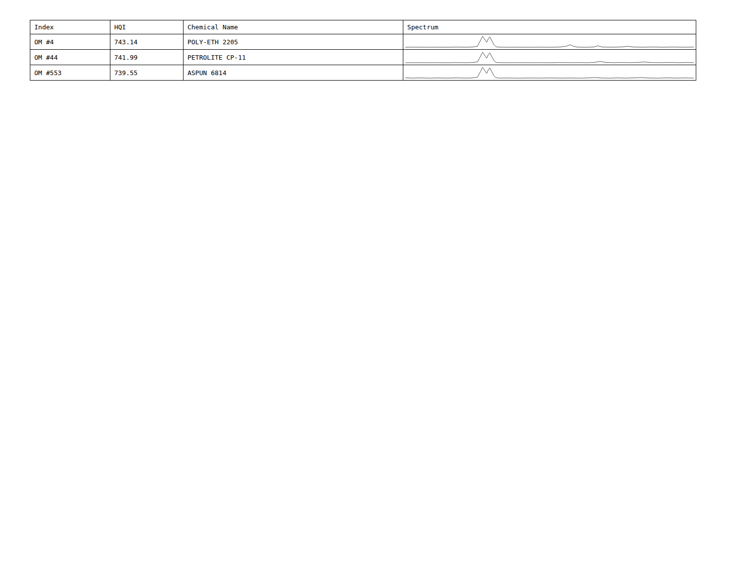| Index | HQI | Chemical Name | Spectrum |
| --- | --- | --- | --- |
| OM #4 | 743.14 | POLY-ETH 2205 | |
| OM #44 | 741.99 | PETROLITE CP-11 | |
| OM #553 | 739.55 | ASPUN 6814 | |